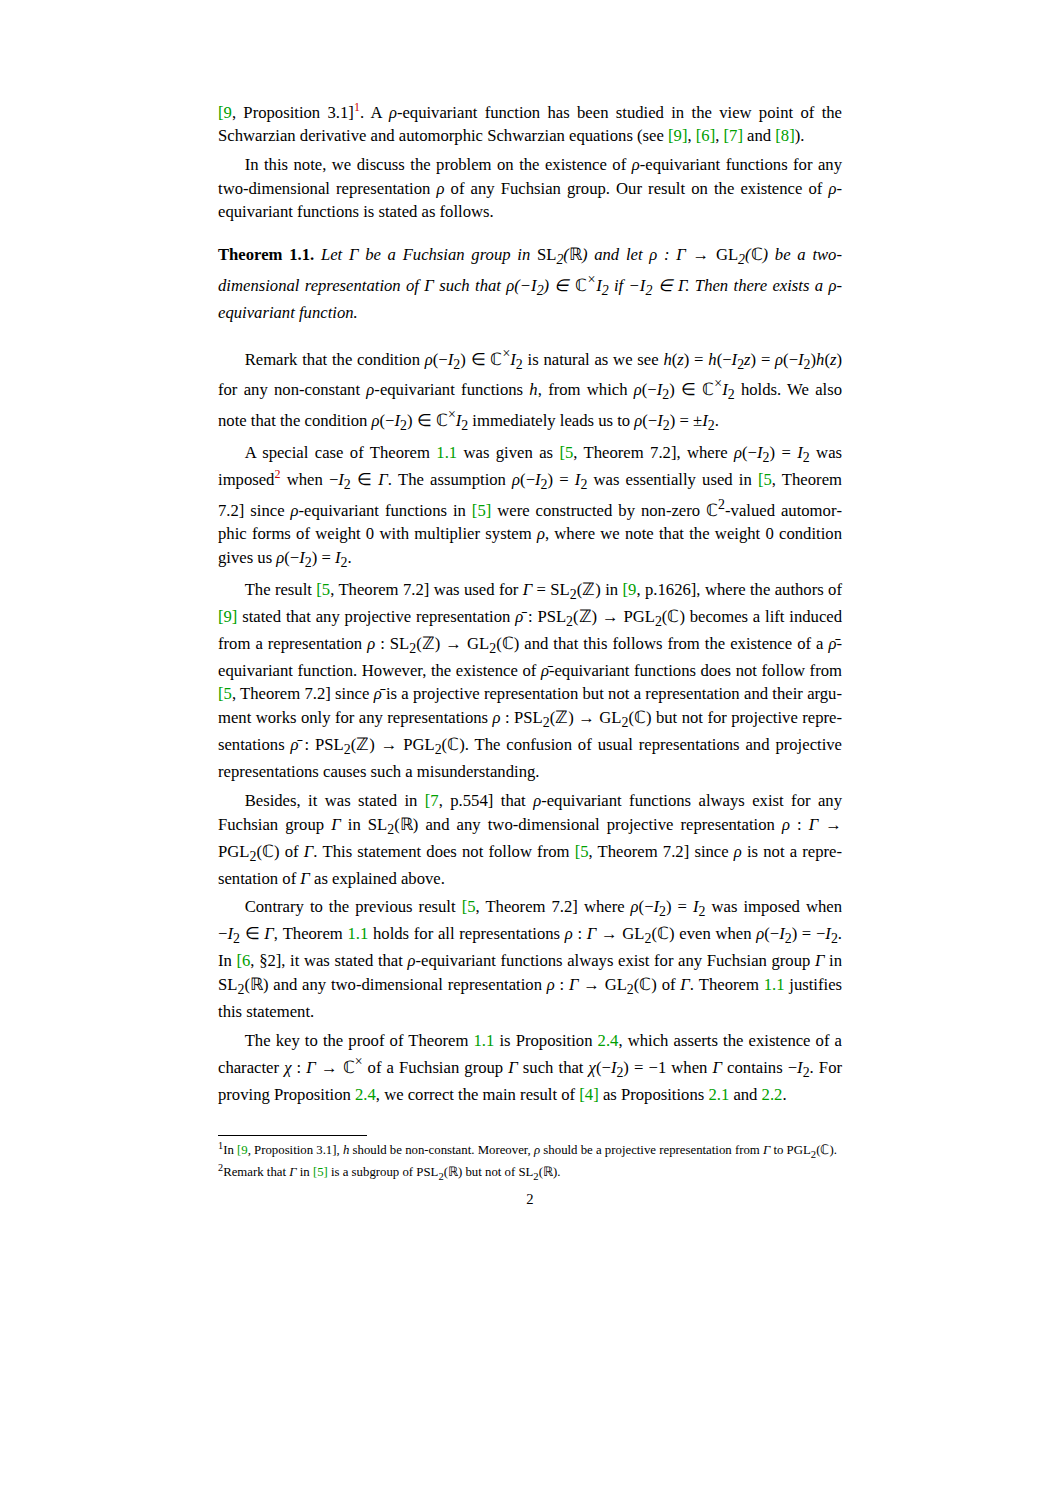[9, Proposition 3.1]1. A ρ-equivariant function has been studied in the view point of the Schwarzian derivative and automorphic Schwarzian equations (see [9], [6], [7] and [8]).
In this note, we discuss the problem on the existence of ρ-equivariant functions for any two-dimensional representation ρ of any Fuchsian group. Our result on the existence of ρ-equivariant functions is stated as follows.
Theorem 1.1. Let Γ be a Fuchsian group in SL2(ℝ) and let ρ : Γ → GL2(ℂ) be a two-dimensional representation of Γ such that ρ(−I2) ∈ ℂ×I2 if −I2 ∈ Γ. Then there exists a ρ-equivariant function.
Remark that the condition ρ(−I2) ∈ ℂ×I2 is natural as we see h(z) = h(−I2z) = ρ(−I2)h(z) for any non-constant ρ-equivariant functions h, from which ρ(−I2) ∈ ℂ×I2 holds. We also note that the condition ρ(−I2) ∈ ℂ×I2 immediately leads us to ρ(−I2) = ±I2.
A special case of Theorem 1.1 was given as [5, Theorem 7.2], where ρ(−I2) = I2 was imposed2 when −I2 ∈ Γ. The assumption ρ(−I2) = I2 was essentially used in [5, Theorem 7.2] since ρ-equivariant functions in [5] were constructed by non-zero ℂ2-valued automorphic forms of weight 0 with multiplier system ρ, where we note that the weight 0 condition gives us ρ(−I2) = I2.
The result [5, Theorem 7.2] was used for Γ = SL2(ℤ) in [9, p.1626], where the authors of [9] stated that any projective representation ρ̄ : PSL2(ℤ) → PGL2(ℂ) becomes a lift induced from a representation ρ : SL2(ℤ) → GL2(ℂ) and that this follows from the existence of a ρ̄-equivariant function. However, the existence of ρ̄-equivariant functions does not follow from [5, Theorem 7.2] since ρ̄ is a projective representation but not a representation and their argument works only for any representations ρ : PSL2(ℤ) → GL2(ℂ) but not for projective representations ρ̄ : PSL2(ℤ) → PGL2(ℂ). The confusion of usual representations and projective representations causes such a misunderstanding.
Besides, it was stated in [7, p.554] that ρ-equivariant functions always exist for any Fuchsian group Γ in SL2(ℝ) and any two-dimensional projective representation ρ : Γ → PGL2(ℂ) of Γ. This statement does not follow from [5, Theorem 7.2] since ρ is not a representation of Γ as explained above.
Contrary to the previous result [5, Theorem 7.2] where ρ(−I2) = I2 was imposed when −I2 ∈ Γ, Theorem 1.1 holds for all representations ρ : Γ → GL2(ℂ) even when ρ(−I2) = −I2. In [6, §2], it was stated that ρ-equivariant functions always exist for any Fuchsian group Γ in SL2(ℝ) and any two-dimensional representation ρ : Γ → GL2(ℂ) of Γ. Theorem 1.1 justifies this statement.
The key to the proof of Theorem 1.1 is Proposition 2.4, which asserts the existence of a character χ : Γ → ℂ× of a Fuchsian group Γ such that χ(−I2) = −1 when Γ contains −I2. For proving Proposition 2.4, we correct the main result of [4] as Propositions 2.1 and 2.2.
1In [9, Proposition 3.1], h should be non-constant. Moreover, ρ should be a projective representation from Γ to PGL2(ℂ).
2Remark that Γ in [5] is a subgroup of PSL2(ℝ) but not of SL2(ℝ).
2